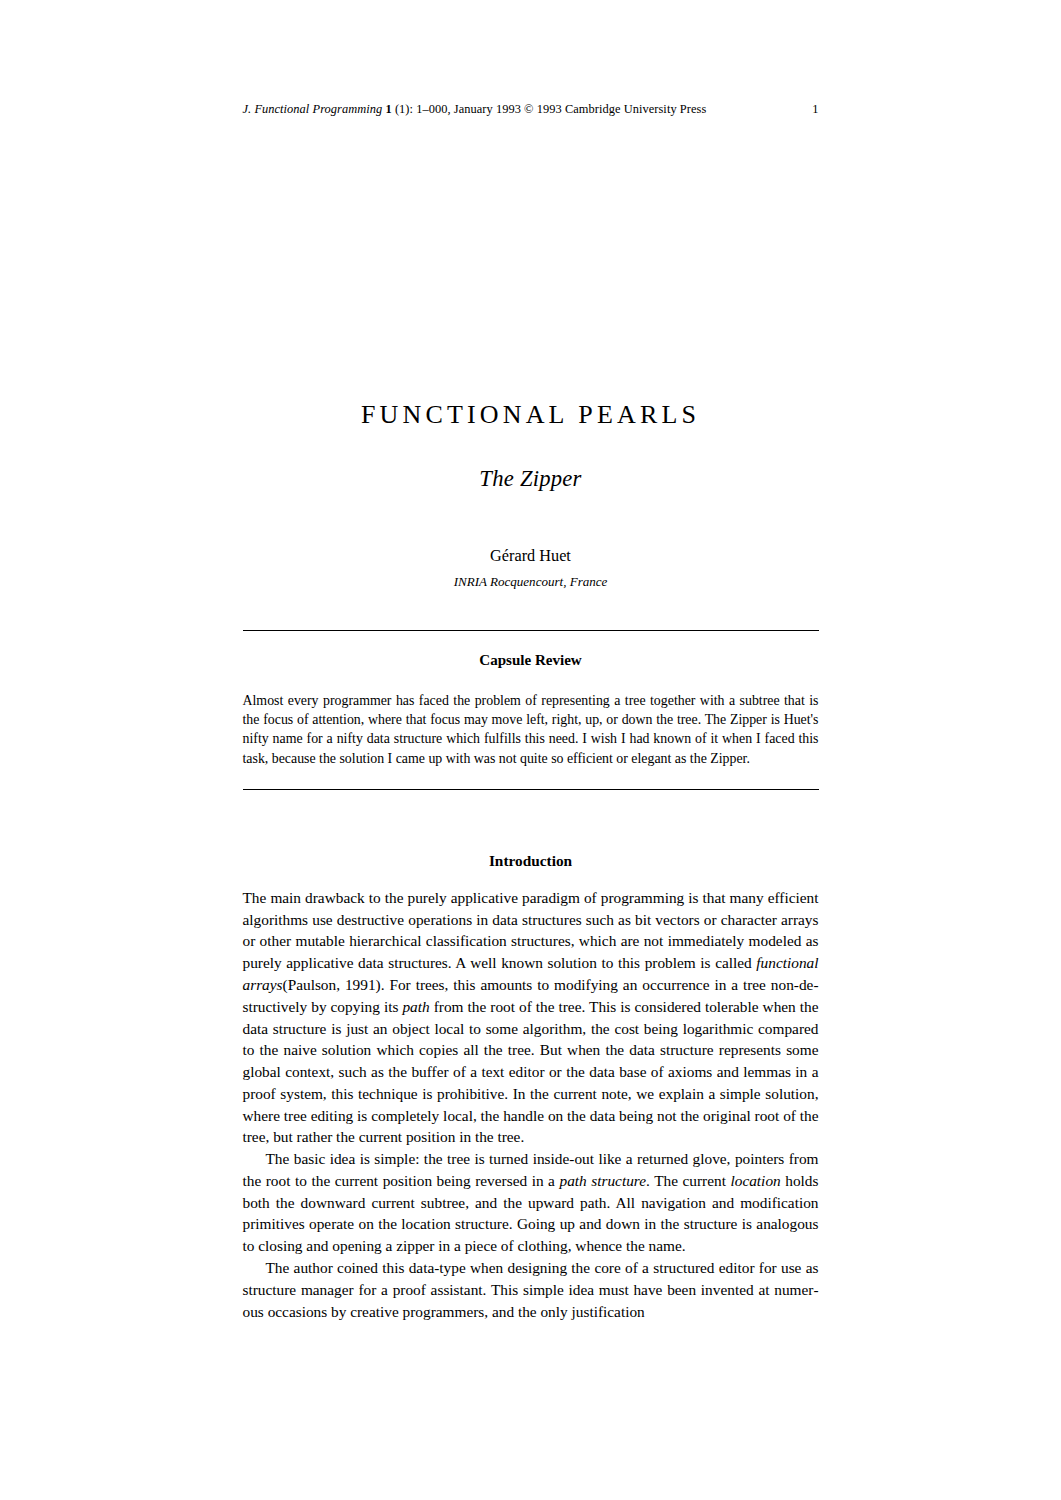J. Functional Programming 1 (1): 1–000, January 1993 © 1993 Cambridge University Press 1
FUNCTIONAL PEARLS
The Zipper
Gérard Huet
INRIA Rocquencourt, France
Capsule Review
Almost every programmer has faced the problem of representing a tree together with a subtree that is the focus of attention, where that focus may move left, right, up, or down the tree. The Zipper is Huet's nifty name for a nifty data structure which fulfills this need. I wish I had known of it when I faced this task, because the solution I came up with was not quite so efficient or elegant as the Zipper.
Introduction
The main drawback to the purely applicative paradigm of programming is that many efficient algorithms use destructive operations in data structures such as bit vectors or character arrays or other mutable hierarchical classification structures, which are not immediately modeled as purely applicative data structures. A well known solution to this problem is called functional arrays(Paulson, 1991). For trees, this amounts to modifying an occurrence in a tree non-destructively by copying its path from the root of the tree. This is considered tolerable when the data structure is just an object local to some algorithm, the cost being logarithmic compared to the naive solution which copies all the tree. But when the data structure represents some global context, such as the buffer of a text editor or the data base of axioms and lemmas in a proof system, this technique is prohibitive. In the current note, we explain a simple solution, where tree editing is completely local, the handle on the data being not the original root of the tree, but rather the current position in the tree.
The basic idea is simple: the tree is turned inside-out like a returned glove, pointers from the root to the current position being reversed in a path structure. The current location holds both the downward current subtree, and the upward path. All navigation and modification primitives operate on the location structure. Going up and down in the structure is analogous to closing and opening a zipper in a piece of clothing, whence the name.
The author coined this data-type when designing the core of a structured editor for use as structure manager for a proof assistant. This simple idea must have been invented at numerous occasions by creative programmers, and the only justification